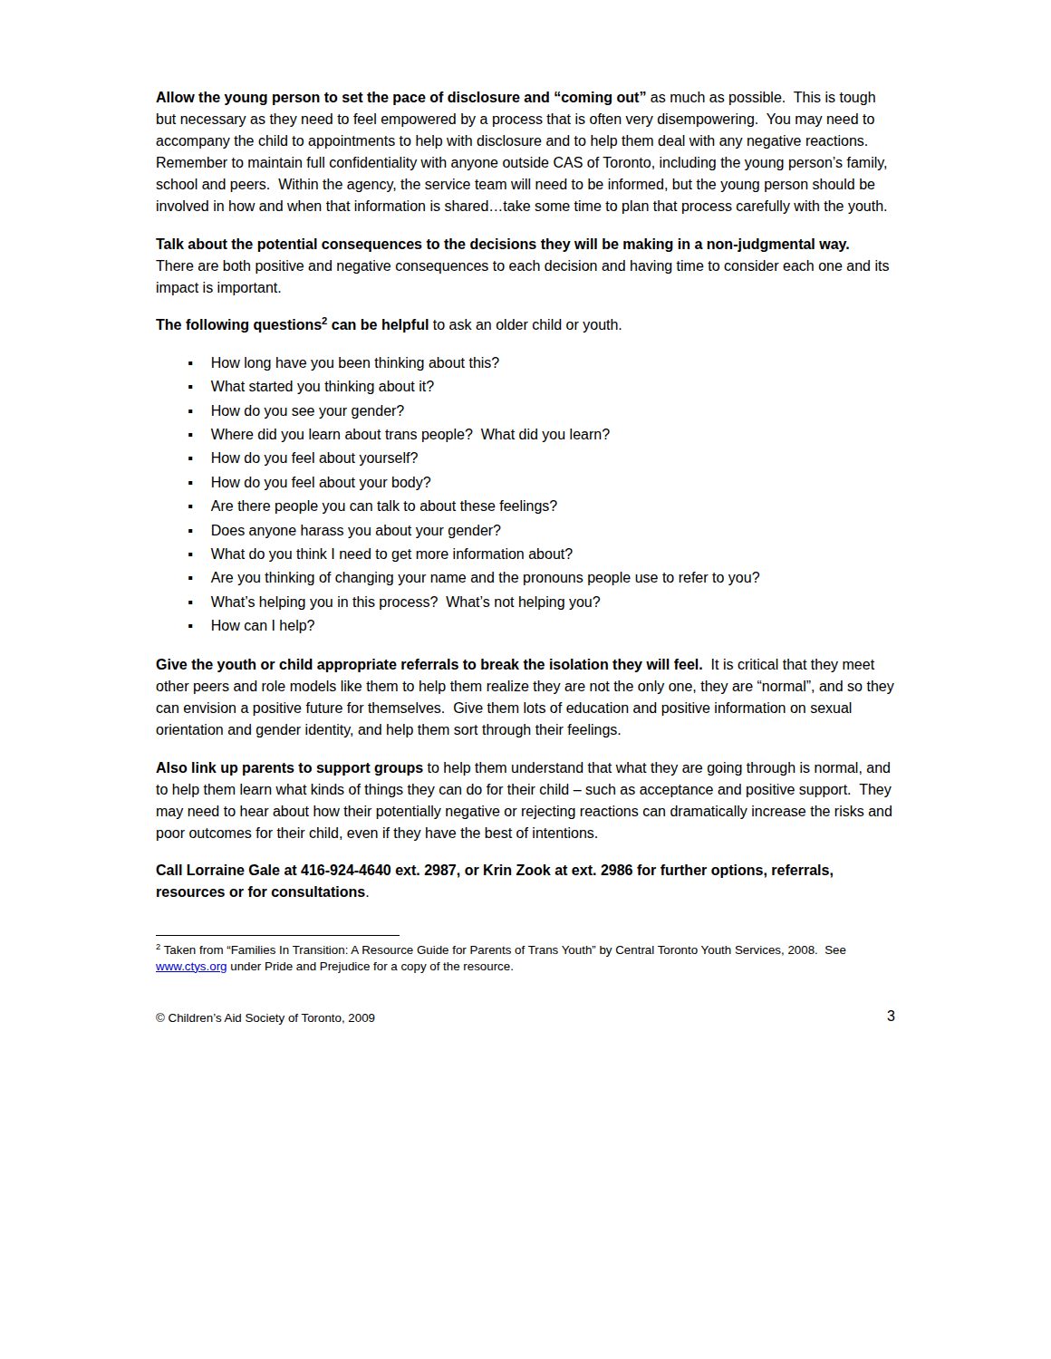Allow the young person to set the pace of disclosure and “coming out” as much as possible. This is tough but necessary as they need to feel empowered by a process that is often very disempowering. You may need to accompany the child to appointments to help with disclosure and to help them deal with any negative reactions. Remember to maintain full confidentiality with anyone outside CAS of Toronto, including the young person’s family, school and peers. Within the agency, the service team will need to be informed, but the young person should be involved in how and when that information is shared…take some time to plan that process carefully with the youth.
Talk about the potential consequences to the decisions they will be making in a non-judgmental way. There are both positive and negative consequences to each decision and having time to consider each one and its impact is important.
The following questions2 can be helpful to ask an older child or youth.
How long have you been thinking about this?
What started you thinking about it?
How do you see your gender?
Where did you learn about trans people? What did you learn?
How do you feel about yourself?
How do you feel about your body?
Are there people you can talk to about these feelings?
Does anyone harass you about your gender?
What do you think I need to get more information about?
Are you thinking of changing your name and the pronouns people use to refer to you?
What’s helping you in this process? What’s not helping you?
How can I help?
Give the youth or child appropriate referrals to break the isolation they will feel. It is critical that they meet other peers and role models like them to help them realize they are not the only one, they are “normal”, and so they can envision a positive future for themselves. Give them lots of education and positive information on sexual orientation and gender identity, and help them sort through their feelings.
Also link up parents to support groups to help them understand that what they are going through is normal, and to help them learn what kinds of things they can do for their child – such as acceptance and positive support. They may need to hear about how their potentially negative or rejecting reactions can dramatically increase the risks and poor outcomes for their child, even if they have the best of intentions.
Call Lorraine Gale at 416-924-4640 ext. 2987, or Krin Zook at ext. 2986 for further options, referrals, resources or for consultations.
2 Taken from “Families In Transition: A Resource Guide for Parents of Trans Youth” by Central Toronto Youth Services, 2008. See www.ctys.org under Pride and Prejudice for a copy of the resource.
© Children’s Aid Society of Toronto, 2009
3